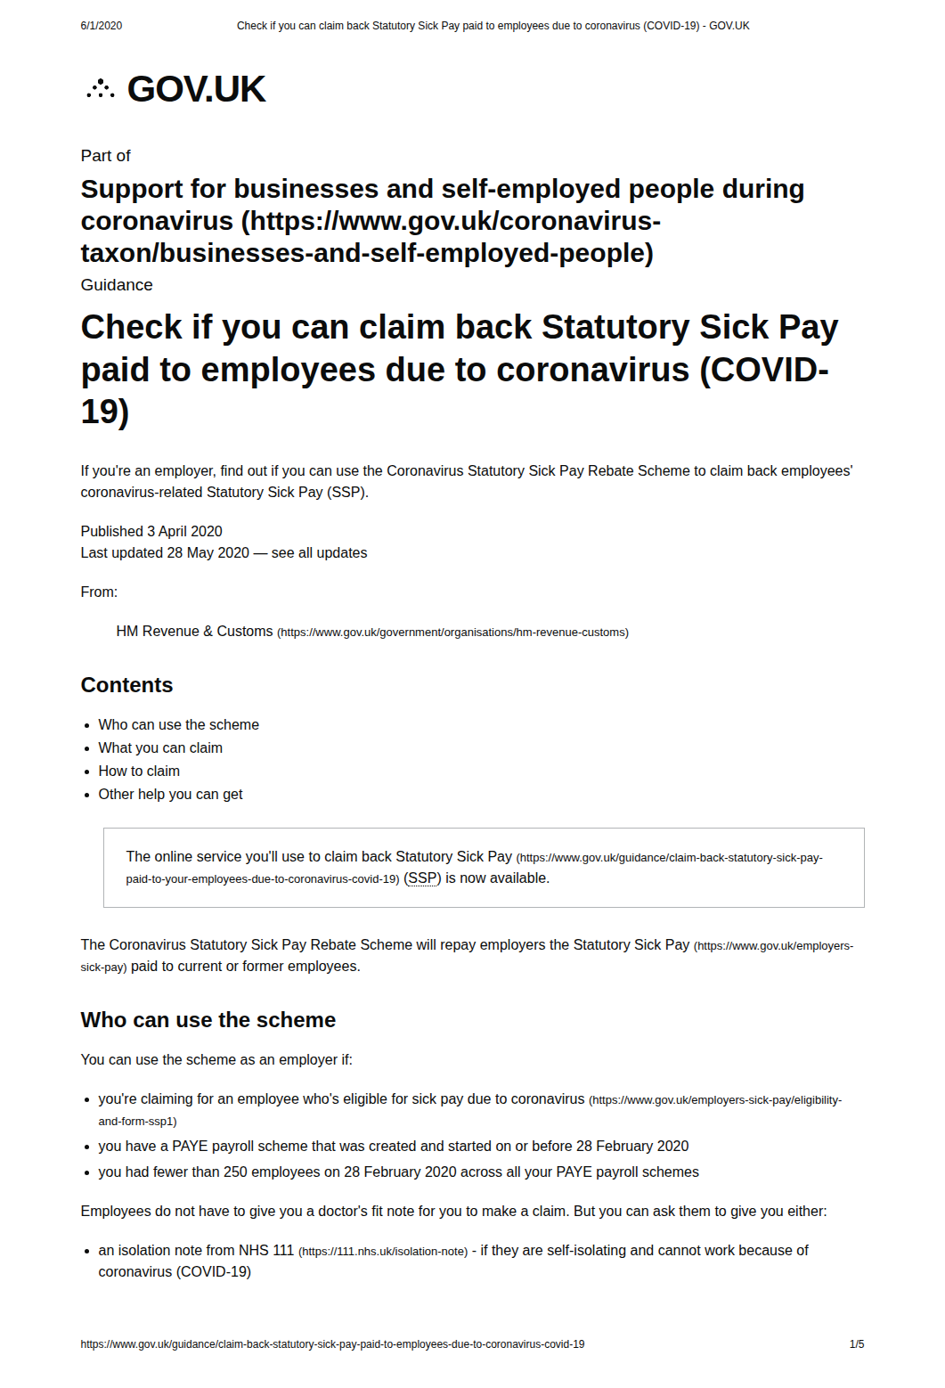6/1/2020 Check if you can claim back Statutory Sick Pay paid to employees due to coronavirus (COVID-19) - GOV.UK
GOV.UK
Part of
Support for businesses and self-employed people during coronavirus (https://www.gov.uk/coronavirus-taxon/businesses-and-self-employed-people)
Guidance
Check if you can claim back Statutory Sick Pay paid to employees due to coronavirus (COVID-19)
If you're an employer, find out if you can use the Coronavirus Statutory Sick Pay Rebate Scheme to claim back employees' coronavirus-related Statutory Sick Pay (SSP).
Published 3 April 2020
Last updated 28 May 2020 — see all updates
From:
HM Revenue & Customs (https://www.gov.uk/government/organisations/hm-revenue-customs)
Contents
Who can use the scheme
What you can claim
How to claim
Other help you can get
The online service you'll use to claim back Statutory Sick Pay (https://www.gov.uk/guidance/claim-back-statutory-sick-pay-paid-to-your-employees-due-to-coronavirus-covid-19) (SSP) is now available.
The Coronavirus Statutory Sick Pay Rebate Scheme will repay employers the Statutory Sick Pay (https://www.gov.uk/employers-sick-pay) paid to current or former employees.
Who can use the scheme
You can use the scheme as an employer if:
you're claiming for an employee who's eligible for sick pay due to coronavirus (https://www.gov.uk/employers-sick-pay/eligibility-and-form-ssp1)
you have a PAYE payroll scheme that was created and started on or before 28 February 2020
you had fewer than 250 employees on 28 February 2020 across all your PAYE payroll schemes
Employees do not have to give you a doctor's fit note for you to make a claim. But you can ask them to give you either:
an isolation note from NHS 111 (https://111.nhs.uk/isolation-note) - if they are self-isolating and cannot work because of coronavirus (COVID-19)
https://www.gov.uk/guidance/claim-back-statutory-sick-pay-paid-to-employees-due-to-coronavirus-covid-19 1/5